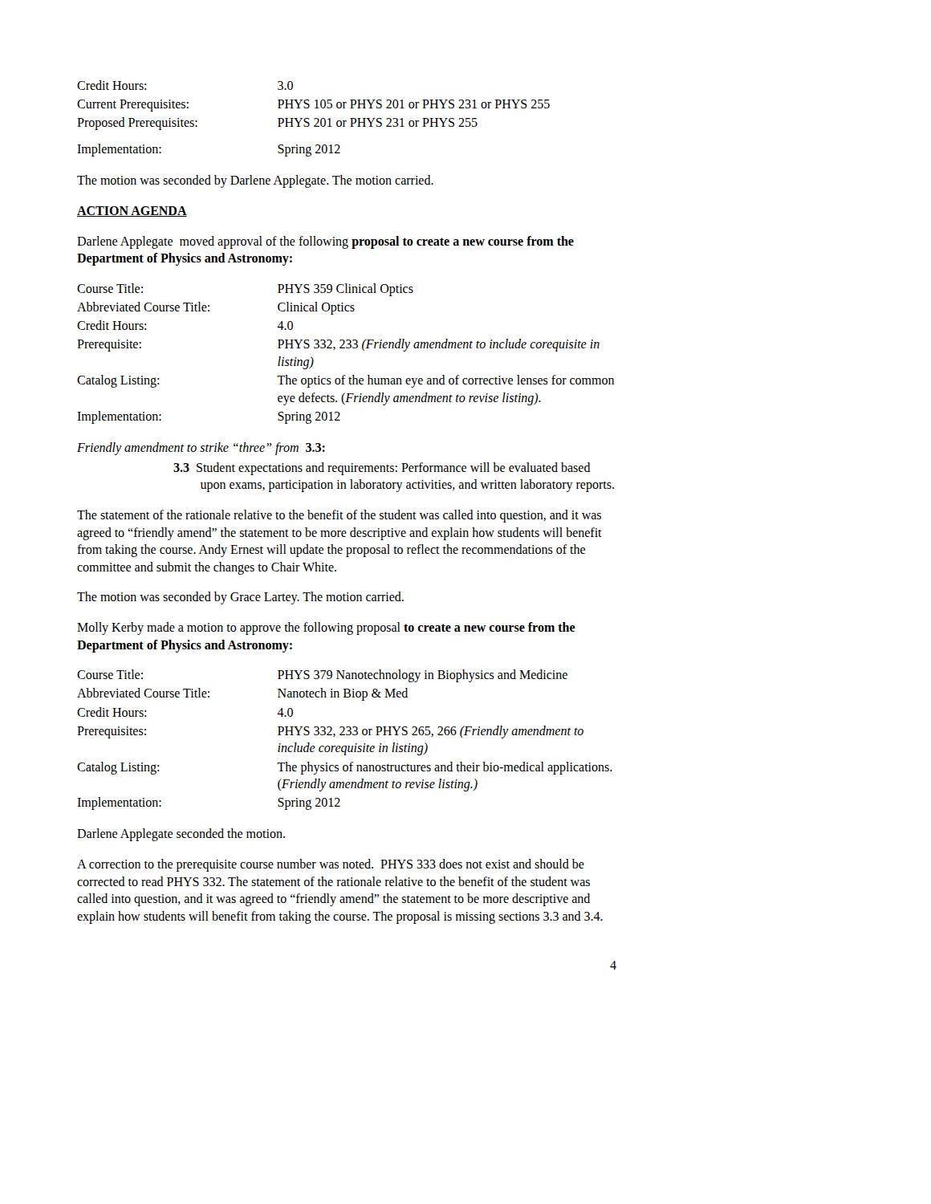| Credit Hours: | 3.0 |
| Current Prerequisites: | PHYS 105 or PHYS 201 or PHYS 231 or PHYS 255 |
| Proposed Prerequisites: | PHYS 201 or PHYS 231 or PHYS 255 |
| Implementation: | Spring 2012 |
The motion was seconded by Darlene Applegate. The motion carried.
ACTION AGENDA
Darlene Applegate moved approval of the following proposal to create a new course from the Department of Physics and Astronomy:
| Course Title: | PHYS 359 Clinical Optics |
| Abbreviated Course Title: | Clinical Optics |
| Credit Hours: | 4.0 |
| Prerequisite: | PHYS 332, 233 (Friendly amendment to include corequisite in listing) |
| Catalog Listing: | The optics of the human eye and of corrective lenses for common eye defects. ( Friendly amendment to revise listing). |
| Implementation: | Spring 2012 |
Friendly amendment to strike “three” from 3.3:
3.3 Student expectations and requirements: Performance will be evaluated based upon exams, participation in laboratory activities, and written laboratory reports.
The statement of the rationale relative to the benefit of the student was called into question, and it was agreed to “friendly amend” the statement to be more descriptive and explain how students will benefit from taking the course. Andy Ernest will update the proposal to reflect the recommendations of the committee and submit the changes to Chair White.
The motion was seconded by Grace Lartey. The motion carried.
Molly Kerby made a motion to approve the following proposal to create a new course from the Department of Physics and Astronomy:
| Course Title: | PHYS 379 Nanotechnology in Biophysics and Medicine |
| Abbreviated Course Title: | Nanotech in Biop & Med |
| Credit Hours: | 4.0 |
| Prerequisites: | PHYS 332, 233 or PHYS 265, 266 (Friendly amendment to include corequisite in listing) |
| Catalog Listing: | The physics of nanostructures and their bio-medical applications. ( Friendly amendment to revise listing.) |
| Implementation: | Spring 2012 |
Darlene Applegate seconded the motion.
A correction to the prerequisite course number was noted. PHYS 333 does not exist and should be corrected to read PHYS 332. The statement of the rationale relative to the benefit of the student was called into question, and it was agreed to “friendly amend” the statement to be more descriptive and explain how students will benefit from taking the course. The proposal is missing sections 3.3 and 3.4.
4